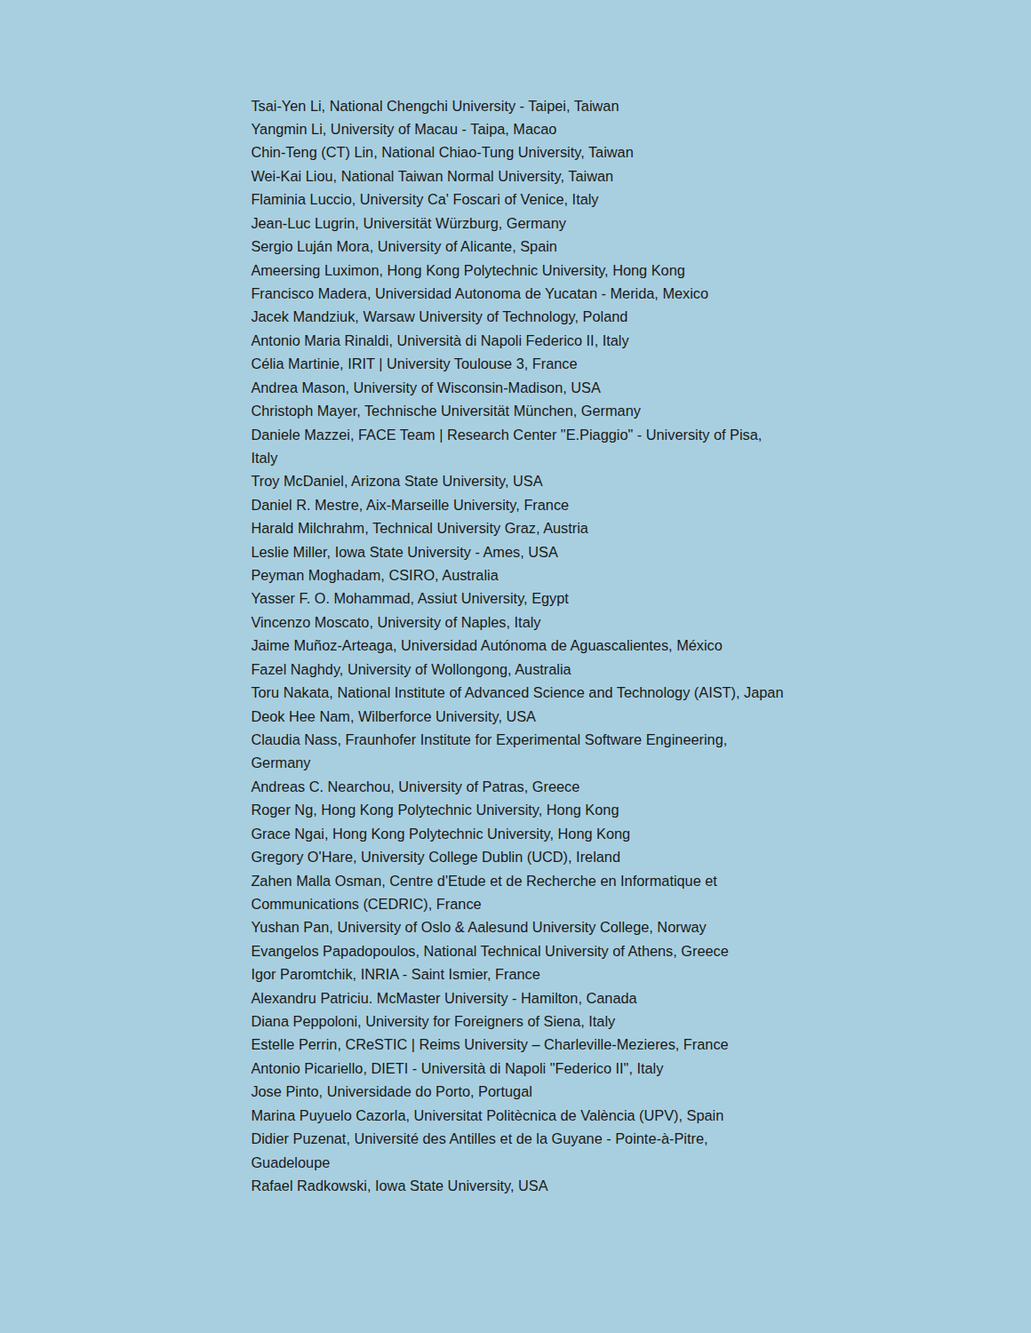Tsai-Yen Li, National Chengchi University - Taipei, Taiwan
Yangmin Li, University of Macau - Taipa, Macao
Chin-Teng (CT) Lin, National Chiao-Tung University, Taiwan
Wei-Kai Liou, National Taiwan Normal University, Taiwan
Flaminia Luccio, University Ca' Foscari of Venice, Italy
Jean-Luc Lugrin, Universität Würzburg, Germany
Sergio Luján Mora, University of Alicante, Spain
Ameersing Luximon, Hong Kong Polytechnic University, Hong Kong
Francisco Madera, Universidad Autonoma de Yucatan - Merida, Mexico
Jacek Mandziuk, Warsaw University of Technology, Poland
Antonio Maria Rinaldi, Università di Napoli Federico II, Italy
Célia Martinie, IRIT | University Toulouse 3, France
Andrea Mason, University of Wisconsin-Madison, USA
Christoph Mayer, Technische Universität München, Germany
Daniele Mazzei, FACE Team | Research Center "E.Piaggio" - University of Pisa, Italy
Troy McDaniel, Arizona State University, USA
Daniel R. Mestre, Aix-Marseille University, France
Harald Milchrahm, Technical University Graz, Austria
Leslie Miller, Iowa State University - Ames, USA
Peyman Moghadam, CSIRO, Australia
Yasser F. O. Mohammad, Assiut University, Egypt
Vincenzo Moscato, University of Naples, Italy
Jaime Muñoz-Arteaga, Universidad Autónoma de Aguascalientes, México
Fazel Naghdy, University of Wollongong, Australia
Toru Nakata, National Institute of Advanced Science and Technology (AIST), Japan
Deok Hee Nam, Wilberforce University, USA
Claudia Nass, Fraunhofer Institute for Experimental Software Engineering, Germany
Andreas C. Nearchou, University of Patras, Greece
Roger Ng, Hong Kong Polytechnic University, Hong Kong
Grace Ngai, Hong Kong Polytechnic University, Hong Kong
Gregory O'Hare, University College Dublin (UCD), Ireland
Zahen Malla Osman, Centre d'Etude et de Recherche en Informatique et Communications (CEDRIC), France
Yushan Pan, University of Oslo & Aalesund University College, Norway
Evangelos Papadopoulos, National Technical University of Athens, Greece
Igor Paromtchik, INRIA - Saint Ismier, France
Alexandru Patriciu. McMaster University - Hamilton, Canada
Diana Peppoloni, University for Foreigners of Siena, Italy
Estelle Perrin, CReSTIC | Reims University – Charleville-Mezieres, France
Antonio Picariello, DIETI - Università di Napoli "Federico II", Italy
Jose Pinto, Universidade do Porto, Portugal
Marina Puyuelo Cazorla, Universitat Politècnica de València (UPV), Spain
Didier Puzenat, Université des Antilles et de la Guyane - Pointe-à-Pitre, Guadeloupe
Rafael Radkowski, Iowa State University, USA